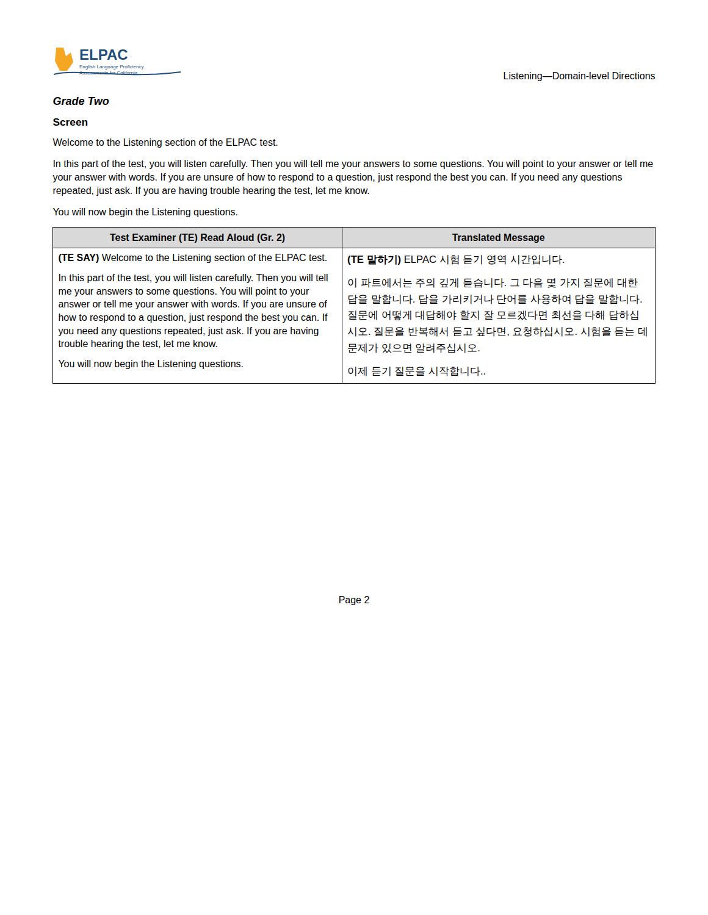ELPAC English Language Proficiency Assessments for California
Listening—Domain-level Directions
Grade Two
Screen
Welcome to the Listening section of the ELPAC test.
In this part of the test, you will listen carefully. Then you will tell me your answers to some questions. You will point to your answer or tell me your answer with words. If you are unsure of how to respond to a question, just respond the best you can. If you need any questions repeated, just ask. If you are having trouble hearing the test, let me know.
You will now begin the Listening questions.
| Test Examiner (TE) Read Aloud (Gr. 2) | Translated Message |
| --- | --- |
| (TE SAY) Welcome to the Listening section of the ELPAC test. In this part of the test, you will listen carefully. Then you will tell me your answers to some questions. You will point to your answer or tell me your answer with words. If you are unsure of how to respond to a question, just respond the best you can. If you need any questions repeated, just ask. If you are having trouble hearing the test, let me know. You will now begin the Listening questions. | (TE 말하기) ELPAC 시험 듣기 영역 시간입니다. 이 파트에서는 주의 깊게 듣습니다. 그 다음 몇 가지 질문에 대한 답을 말합니다. 답을 가리키거나 단어를 사용하여 답을 말합니다. 질문에 어떻게 대답해야 할지 잘 모르겠다면 최선을 다해 답하십시오. 질문을 반복해서 듣고 싶다면, 요청하십시오. 시험을 듣는 데 문제가 있으면 알려주십시오. 이제 듣기 질문을 시작합니다.. |
Page 2